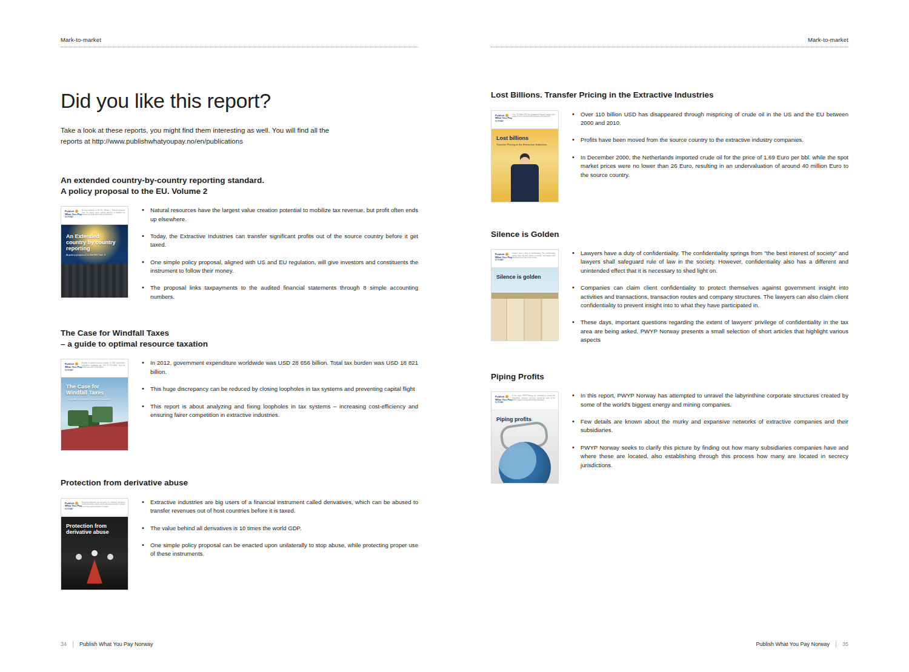Mark-to-market
Did you like this report?
Take a look at these reports, you might find them interesting as well. You will find all the reports at http://www.publishwhatyoupay.no/en/publications
An extended country-by-country reporting standard.
A policy proposal to the EU. Volume 2
Publish
What You Pay
NORWAY
A policy proposal to the EU. Volume 2. Natural resources have the largest value creation potential to mobilize tax revenue, but profit often ends up elsewhere.
An Extended
country by country
reportingA policy proposal to the EU Vol. 2
Natural resources have the largest value creation potential to mobilize tax revenue, but profit often ends up elsewhere.
Today, the Extractive Industries can transfer significant profits out of the source country before it get taxed.
One simple policy proposal, aligned with US and EU regulation, will give investors and constituents the instrument to follow their money.
The proposal links taxpayments to the audited financial statements through 8 simple accounting numbers.
The Case for Windfall Taxes
– a guide to optimal resource taxation
Publish
What You Pay
NORWAY
A guide to optimal resource taxation. In 2012, government expenditure worldwide was USD 28 656 billion. Total tax burden was USD 18 821 billion.
The Case for
Windfall Taxes– a guide to optimal resource taxation
In 2012, government expenditure worldwide was USD 28 656 billion. Total tax burden was USD 18 821 billion.
This huge discrepancy can be reduced by closing loopholes in tax systems and preventing capital flight
This report is about analyzing and fixing loopholes in tax systems – increasing cost-efficiency and ensuring fairer competition in extractive industries.
Protection from derivative abuse
Publish
What You Pay
NORWAY
Extractive industries are big users of a financial instrument called derivatives, which can be abused to transfer revenues out of host countries before it is taxed.
Protection from
derivative abuse
Extractive industries are big users of a financial instrument called derivatives, which can be abused to transfer revenues out of host countries before it is taxed.
The value behind all derivatives is 10 times the world GDP.
One simple policy proposal can be enacted upon unilaterally to stop abuse, while protecting proper use of these instruments.
34 Publish What You Pay Norway
Mark-to-market
Lost Billions. Transfer Pricing in the Extractive Industries
Publish
What You Pay
NORWAY
Over 110 billion USD has disappeared through mispricing of crude oil in the US and the EU between 2000 and 2010.
Lost billionsTransfer Pricing in the Extractive Industries
Over 110 billion USD has disappeared through mispricing of crude oil in the US and the EU between 2000 and 2010.
Profits have been moved from the source country to the extractive industry companies.
In December 2000, the Netherlands imported crude oil for the price of 1,69 Euro per bbl. while the spot market prices were no lower than 26 Euro, resulting in an undervaluation of around 40 million Euro to the source country.
Silence is Golden
Publish
What You Pay
NORWAY
Lawyers have a duty of confidentiality. The confidentiality springs from "the best interest of society" and lawyers shall safeguard rule of law in the society.
Silence is golden
Lawyers have a duty of confidentiality. The confidentiality springs from "the best interest of society" and lawyers shall safeguard rule of law in the society. However, confidentiality also has a different and unintended effect that it is necessary to shed light on.
Companies can claim client confidentiality to protect themselves against government insight into activities and transactions, transaction routes and company structures. The lawyers can also claim client confidentiality to prevent insight into to what they have participated in.
These days, important questions regarding the extent of lawyers' privilege of confidentiality in the tax area are being asked. PWYP Norway presents a small selection of short articles that highlight various aspects
Piping Profits
Publish
What You Pay
NORWAY
In this report, PWYP Norway has attempted to unravel the labyrinthine corporate structures created by some of the world's biggest energy and mining companies.
Piping profits
In this report, PWYP Norway has attempted to unravel the labyrinthine corporate structures created by some of the world's biggest energy and mining companies.
Few details are known about the murky and expansive networks of extractive companies and their subsidiaries.
PWYP Norway seeks to clarify this picture by finding out how many subsidiaries companies have and where these are located, also establishing through this process how many are located in secrecy jurisdictions.
Publish What You Pay Norway 35